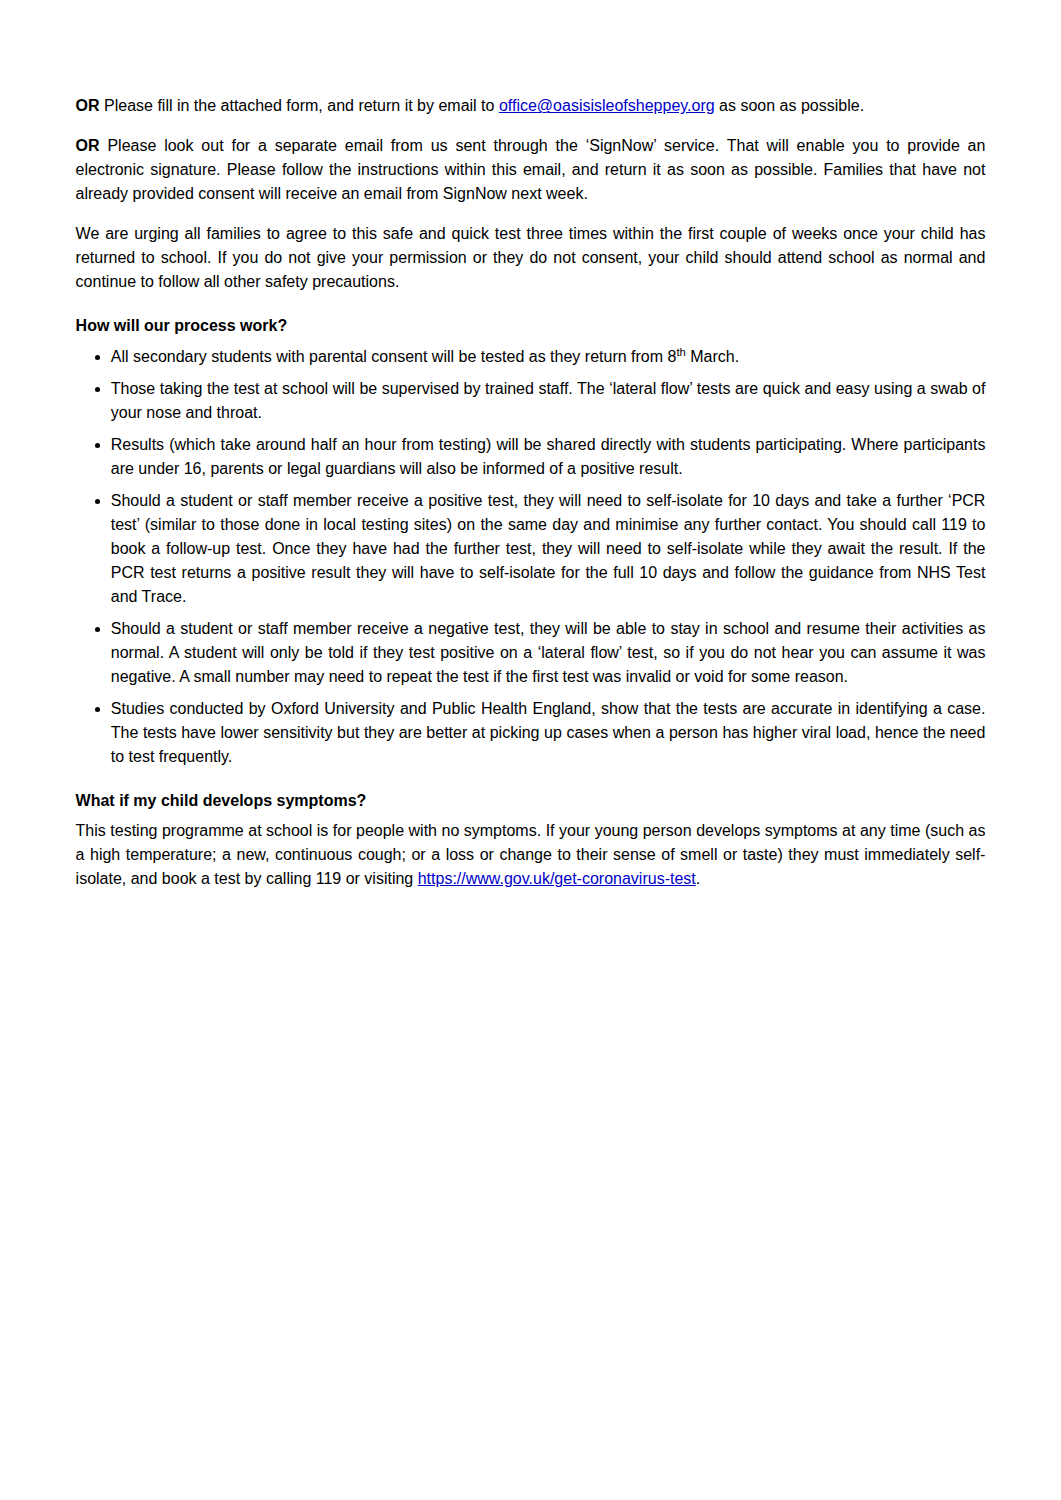OR Please fill in the attached form, and return it by email to office@oasisisleofsheppey.org as soon as possible.
OR Please look out for a separate email from us sent through the ‘SignNow’ service. That will enable you to provide an electronic signature. Please follow the instructions within this email, and return it as soon as possible. Families that have not already provided consent will receive an email from SignNow next week.
We are urging all families to agree to this safe and quick test three times within the first couple of weeks once your child has returned to school. If you do not give your permission or they do not consent, your child should attend school as normal and continue to follow all other safety precautions.
How will our process work?
All secondary students with parental consent will be tested as they return from 8th March.
Those taking the test at school will be supervised by trained staff. The ‘lateral flow’ tests are quick and easy using a swab of your nose and throat.
Results (which take around half an hour from testing) will be shared directly with students participating. Where participants are under 16, parents or legal guardians will also be informed of a positive result.
Should a student or staff member receive a positive test, they will need to self-isolate for 10 days and take a further ‘PCR test’ (similar to those done in local testing sites) on the same day and minimise any further contact. You should call 119 to book a follow-up test. Once they have had the further test, they will need to self-isolate while they await the result. If the PCR test returns a positive result they will have to self-isolate for the full 10 days and follow the guidance from NHS Test and Trace.
Should a student or staff member receive a negative test, they will be able to stay in school and resume their activities as normal. A student will only be told if they test positive on a ‘lateral flow’ test, so if you do not hear you can assume it was negative. A small number may need to repeat the test if the first test was invalid or void for some reason.
Studies conducted by Oxford University and Public Health England, show that the tests are accurate in identifying a case. The tests have lower sensitivity but they are better at picking up cases when a person has higher viral load, hence the need to test frequently.
What if my child develops symptoms?
This testing programme at school is for people with no symptoms. If your young person develops symptoms at any time (such as a high temperature; a new, continuous cough; or a loss or change to their sense of smell or taste) they must immediately self-isolate, and book a test by calling 119 or visiting https://www.gov.uk/get-coronavirus-test.